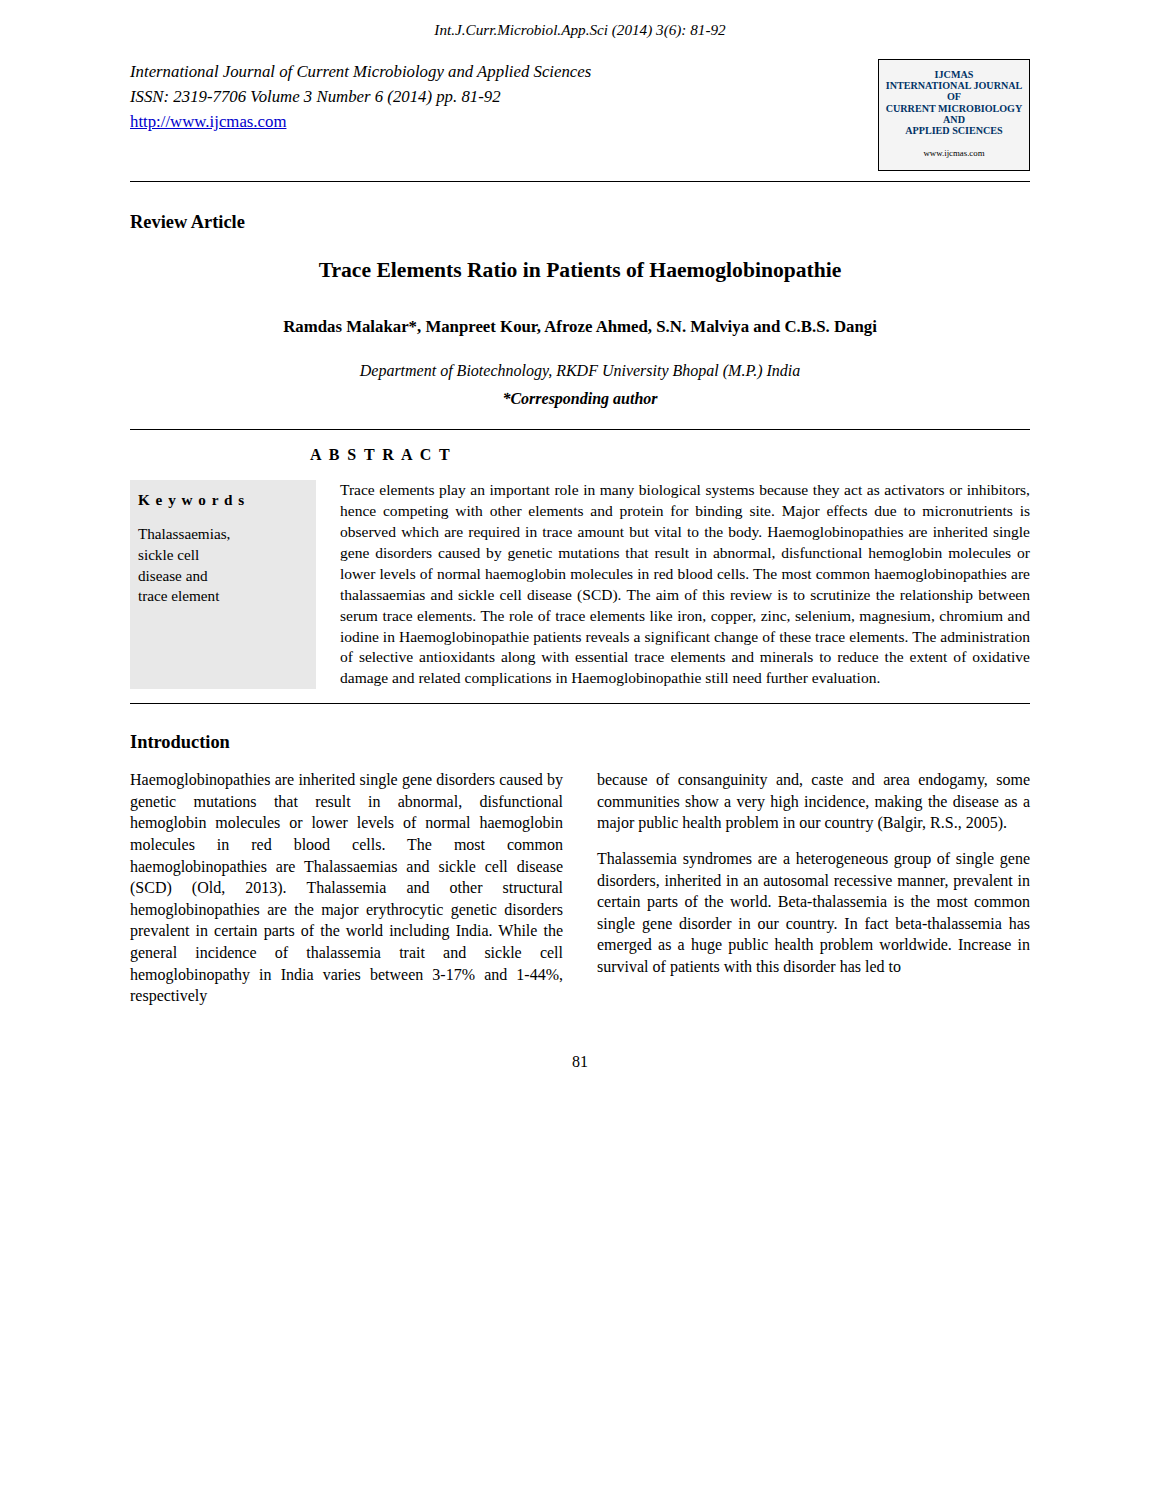Int.J.Curr.Microbiol.App.Sci (2014) 3(6): 81-92
International Journal of Current Microbiology and Applied Sciences
ISSN: 2319-7706 Volume 3 Number 6 (2014) pp. 81-92
http://www.ijcmas.com
IJCMAS
INTERNATIONAL JOURNAL OF
CURRENT MICROBIOLOGY AND
APPLIED SCIENCES
www.ijcmas.com
Review Article
Trace Elements Ratio in Patients of Haemoglobinopathie
Ramdas Malakar*, Manpreet Kour, Afroze Ahmed, S.N. Malviya and C.B.S. Dangi
Department of Biotechnology, RKDF University Bhopal (M.P.) India
*Corresponding author
A B S T R A C T
K e y w o r d s
Thalassaemias,
sickle cell
disease and
trace element
Trace elements play an important role in many biological systems because they act as activators or inhibitors, hence competing with other elements and protein for binding site. Major effects due to micronutrients is observed which are required in trace amount but vital to the body. Haemoglobinopathies are inherited single gene disorders caused by genetic mutations that result in abnormal, disfunctional hemoglobin molecules or lower levels of normal haemoglobin molecules in red blood cells. The most common haemoglobinopathies are thalassaemias and sickle cell disease (SCD). The aim of this review is to scrutinize the relationship between serum trace elements. The role of trace elements like iron, copper, zinc, selenium, magnesium, chromium and iodine in Haemoglobinopathie patients reveals a significant change of these trace elements. The administration of selective antioxidants along with essential trace elements and minerals to reduce the extent of oxidative damage and related complications in Haemoglobinopathie still need further evaluation.
Introduction
Haemoglobinopathies are inherited single gene disorders caused by genetic mutations that result in abnormal, disfunctional hemoglobin molecules or lower levels of normal haemoglobin molecules in red blood cells. The most common haemoglobinopathies are Thalassaemias and sickle cell disease (SCD) (Old, 2013). Thalassemia and other structural hemoglobinopathies are the major erythrocytic genetic disorders prevalent in certain parts of the world including India. While the general incidence of thalassemia trait and sickle cell hemoglobinopathy in India varies between 3-17% and 1-44%, respectively
because of consanguinity and, caste and area endogamy, some communities show a very high incidence, making the disease as a major public health problem in our country (Balgir, R.S., 2005).
Thalassemia syndromes are a heterogeneous group of single gene disorders, inherited in an autosomal recessive manner, prevalent in certain parts of the world. Beta-thalassemia is the most common single gene disorder in our country. In fact beta-thalassemia has emerged as a huge public health problem worldwide. Increase in survival of patients with this disorder has led to
81